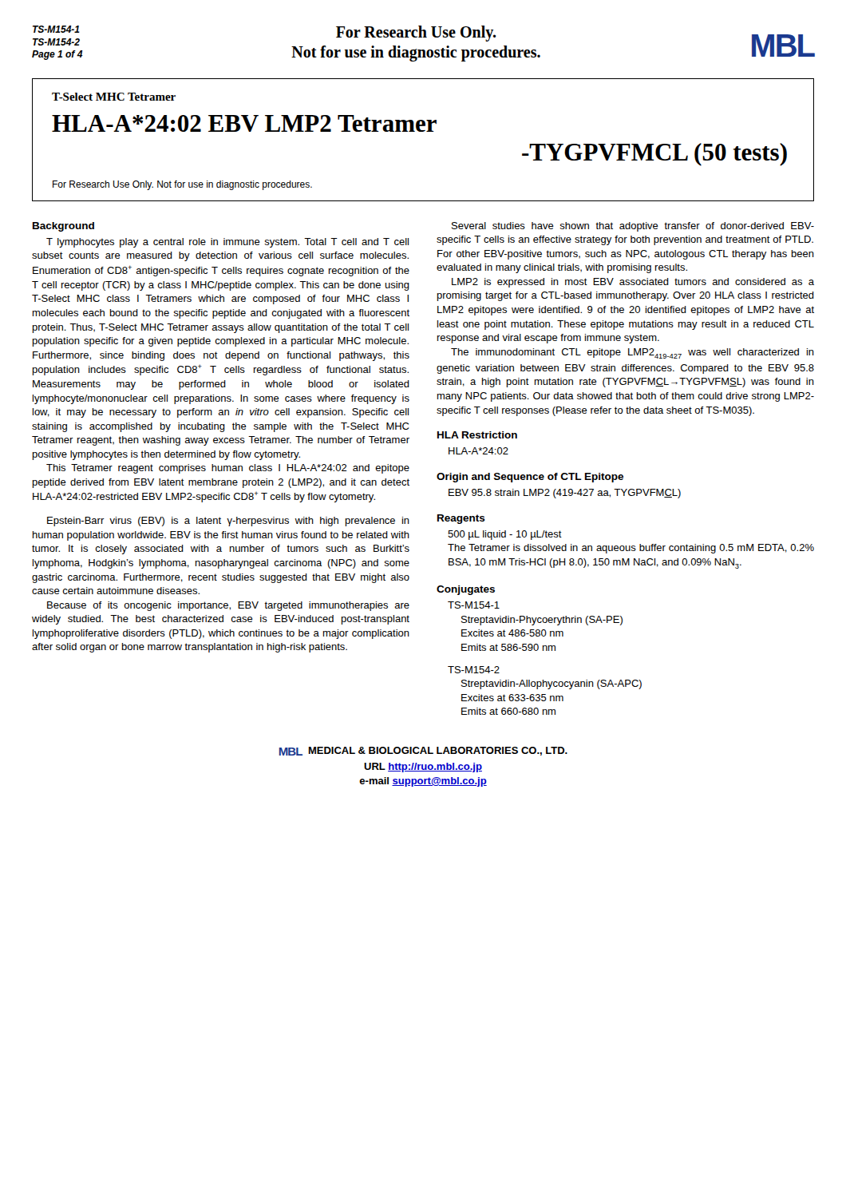TS-M154-1
TS-M154-2
Page 1 of 4
For Research Use Only.
Not for use in diagnostic procedures.
MBL
T-Select MHC Tetramer
HLA-A*24:02 EBV LMP2 Tetramer -TYGPVFMCL (50 tests)
For Research Use Only. Not for use in diagnostic procedures.
Background
T lymphocytes play a central role in immune system. Total T cell and T cell subset counts are measured by detection of various cell surface molecules. Enumeration of CD8+ antigen-specific T cells requires cognate recognition of the T cell receptor (TCR) by a class I MHC/peptide complex. This can be done using T-Select MHC class I Tetramers which are composed of four MHC class I molecules each bound to the specific peptide and conjugated with a fluorescent protein. Thus, T-Select MHC Tetramer assays allow quantitation of the total T cell population specific for a given peptide complexed in a particular MHC molecule. Furthermore, since binding does not depend on functional pathways, this population includes specific CD8+ T cells regardless of functional status. Measurements may be performed in whole blood or isolated lymphocyte/mononuclear cell preparations. In some cases where frequency is low, it may be necessary to perform an in vitro cell expansion. Specific cell staining is accomplished by incubating the sample with the T-Select MHC Tetramer reagent, then washing away excess Tetramer. The number of Tetramer positive lymphocytes is then determined by flow cytometry.
This Tetramer reagent comprises human class I HLA-A*24:02 and epitope peptide derived from EBV latent membrane protein 2 (LMP2), and it can detect HLA-A*24:02-restricted EBV LMP2-specific CD8+ T cells by flow cytometry.
Epstein-Barr virus (EBV) is a latent γ-herpesvirus with high prevalence in human population worldwide. EBV is the first human virus found to be related with tumor. It is closely associated with a number of tumors such as Burkitt’s lymphoma, Hodgkin’s lymphoma, nasopharyngeal carcinoma (NPC) and some gastric carcinoma. Furthermore, recent studies suggested that EBV might also cause certain autoimmune diseases.
Because of its oncogenic importance, EBV targeted immunotherapies are widely studied. The best characterized case is EBV-induced post-transplant lymphoproliferative disorders (PTLD), which continues to be a major complication after solid organ or bone marrow transplantation in high-risk patients.
Several studies have shown that adoptive transfer of donor-derived EBV-specific T cells is an effective strategy for both prevention and treatment of PTLD. For other EBV-positive tumors, such as NPC, autologous CTL therapy has been evaluated in many clinical trials, with promising results.
LMP2 is expressed in most EBV associated tumors and considered as a promising target for a CTL-based immunotherapy. Over 20 HLA class I restricted LMP2 epitopes were identified. 9 of the 20 identified epitopes of LMP2 have at least one point mutation. These epitope mutations may result in a reduced CTL response and viral escape from immune system.
The immunodominant CTL epitope LMP2419-427 was well characterized in genetic variation between EBV strain differences. Compared to the EBV 95.8 strain, a high point mutation rate (TYGPVFMCL→TYGPVFMSL) was found in many NPC patients. Our data showed that both of them could drive strong LMP2-specific T cell responses (Please refer to the data sheet of TS-M035).
HLA Restriction
HLA-A*24:02
Origin and Sequence of CTL Epitope
EBV 95.8 strain LMP2 (419-427 aa, TYGPVFMCL)
Reagents
500 µL liquid - 10 µL/test
The Tetramer is dissolved in an aqueous buffer containing 0.5 mM EDTA, 0.2% BSA, 10 mM Tris-HCl (pH 8.0), 150 mM NaCl, and 0.09% NaN3.
Conjugates
TS-M154-1
Streptavidin-Phycoerythrin (SA-PE)
Excites at 486-580 nm
Emits at 586-590 nm
TS-M154-2
Streptavidin-Allophycocyanin (SA-APC)
Excites at 633-635 nm
Emits at 660-680 nm
MBL MEDICAL & BIOLOGICAL LABORATORIES CO., LTD.
URL http://ruo.mbl.co.jp
e-mail support@mbl.co.jp